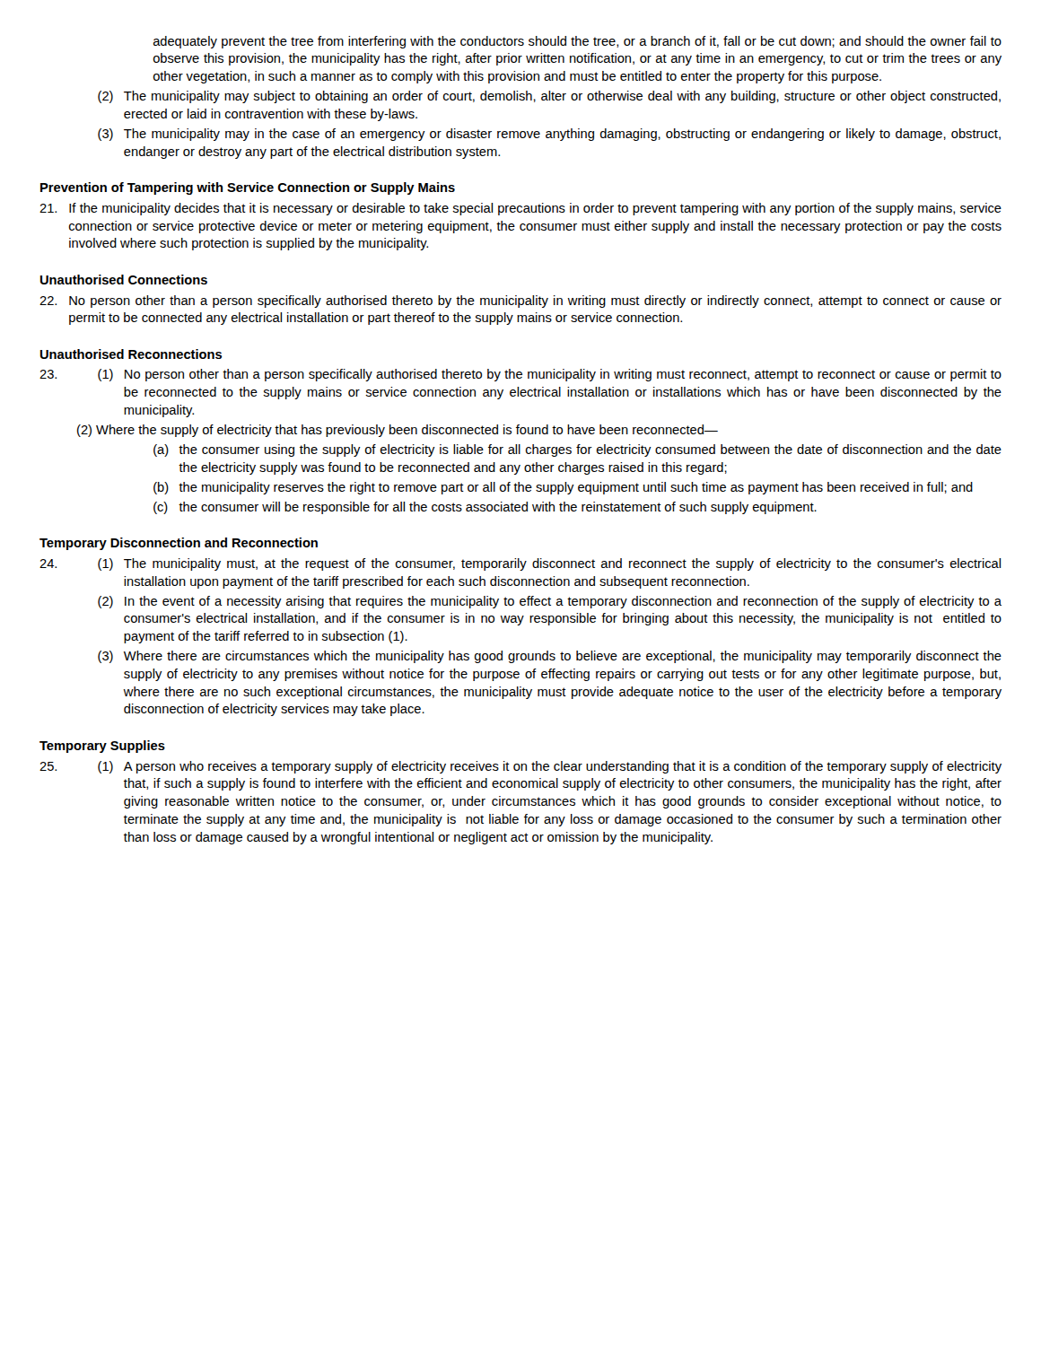adequately prevent the tree from interfering with the conductors should the tree, or a branch of it, fall or be cut down; and should the owner fail to observe this provision, the municipality has the right, after prior written notification, or at any time in an emergency, to cut or trim the trees or any other vegetation, in such a manner as to comply with this provision and must be entitled to enter the property for this purpose.
(2)
The municipality may subject to obtaining an order of court, demolish, alter or otherwise deal with any building, structure or other object constructed, erected or laid in contravention with these by-laws.
(3)
The municipality may in the case of an emergency or disaster remove anything damaging, obstructing or endangering or likely to damage, obstruct, endanger or destroy any part of the electrical distribution system.
Prevention of Tampering with Service Connection or Supply Mains
21.
If the municipality decides that it is necessary or desirable to take special precautions in order to prevent tampering with any portion of the supply mains, service connection or service protective device or meter or metering equipment, the consumer must either supply and install the necessary protection or pay the costs involved where such protection is supplied by the municipality.
Unauthorised Connections
22.
No person other than a person specifically authorised thereto by the municipality in writing must directly or indirectly connect, attempt to connect or cause or permit to be connected any electrical installation or part thereof to the supply mains or service connection.
Unauthorised Reconnections
23.
(1)
No person other than a person specifically authorised thereto by the municipality in writing must reconnect, attempt to reconnect or cause or permit to be reconnected to the supply mains or service connection any electrical installation or installations which has or have been disconnected by the municipality.
(2) Where the supply of electricity that has previously been disconnected is found to have been reconnected—
(a)
the consumer using the supply of electricity is liable for all charges for electricity consumed between the date of disconnection and the date the electricity supply was found to be reconnected and any other charges raised in this regard;
(b)
the municipality reserves the right to remove part or all of the supply equipment until such time as payment has been received in full; and
(c)
the consumer will be responsible for all the costs associated with the reinstatement of such supply equipment.
Temporary Disconnection and Reconnection
24.
(1)
The municipality must, at the request of the consumer, temporarily disconnect and reconnect the supply of electricity to the consumer's electrical installation upon payment of the tariff prescribed for each such disconnection and subsequent reconnection.
(2)
In the event of a necessity arising that requires the municipality to effect a temporary disconnection and reconnection of the supply of electricity to a consumer's electrical installation, and if the consumer is in no way responsible for bringing about this necessity, the municipality is not entitled to payment of the tariff referred to in subsection (1).
(3)
Where there are circumstances which the municipality has good grounds to believe are exceptional, the municipality may temporarily disconnect the supply of electricity to any premises without notice for the purpose of effecting repairs or carrying out tests or for any other legitimate purpose, but, where there are no such exceptional circumstances, the municipality must provide adequate notice to the user of the electricity before a temporary disconnection of electricity services may take place.
Temporary Supplies
25.
(1)
A person who receives a temporary supply of electricity receives it on the clear understanding that it is a condition of the temporary supply of electricity that, if such a supply is found to interfere with the efficient and economical supply of electricity to other consumers, the municipality has the right, after giving reasonable written notice to the consumer, or, under circumstances which it has good grounds to consider exceptional without notice, to terminate the supply at any time and, the municipality is not liable for any loss or damage occasioned to the consumer by such a termination other than loss or damage caused by a wrongful intentional or negligent act or omission by the municipality.